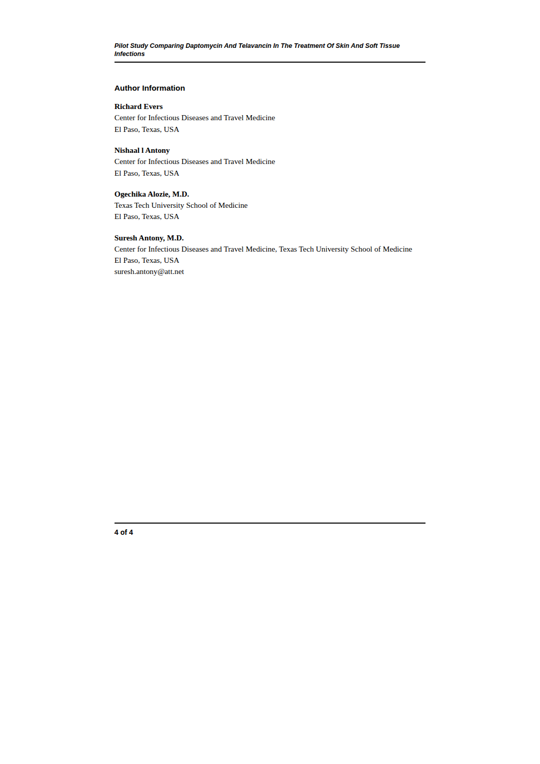Pilot Study Comparing Daptomycin And Telavancin In The Treatment Of Skin And Soft Tissue Infections
Author Information
Richard Evers
Center for Infectious Diseases and Travel Medicine
El Paso, Texas, USA
Nishaal l Antony
Center for Infectious Diseases and Travel Medicine
El Paso, Texas, USA
Ogechika Alozie, M.D.
Texas Tech University School of Medicine
El Paso, Texas, USA
Suresh Antony, M.D.
Center for Infectious Diseases and Travel Medicine, Texas Tech University School of Medicine
El Paso, Texas, USA
suresh.antony@att.net
4 of 4